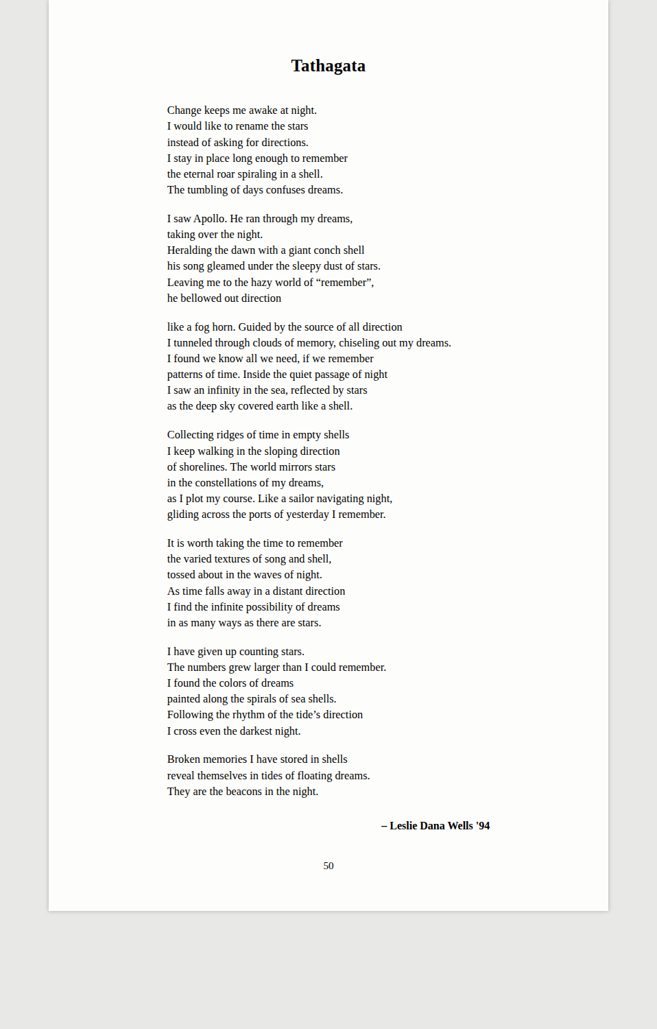Tathagata
Change keeps me awake at night.
I would like to rename the stars
instead of asking for directions.
I stay in place long enough to remember
the eternal roar spiraling in a shell.
The tumbling of days confuses dreams.
I saw Apollo. He ran through my dreams,
taking over the night.
Heralding the dawn with a giant conch shell
his song gleamed under the sleepy dust of stars.
Leaving me to the hazy world of “remember”,
he bellowed out direction
like a fog horn. Guided by the source of all direction
I tunneled through clouds of memory, chiseling out my dreams.
I found we know all we need, if we remember
patterns of time. Inside the quiet passage of night
I saw an infinity in the sea, reflected by stars
as the deep sky covered earth like a shell.
Collecting ridges of time in empty shells
I keep walking in the sloping direction
of shorelines. The world mirrors stars
in the constellations of my dreams,
as I plot my course. Like a sailor navigating night,
gliding across the ports of yesterday I remember.
It is worth taking the time to remember
the varied textures of song and shell,
tossed about in the waves of night.
As time falls away in a distant direction
I find the infinite possibility of dreams
in as many ways as there are stars.
I have given up counting stars.
The numbers grew larger than I could remember.
I found the colors of dreams
painted along the spirals of sea shells.
Following the rhythm of the tide’s direction
I cross even the darkest night.
Broken memories I have stored in shells
reveal themselves in tides of floating dreams.
They are the beacons in the night.
– Leslie Dana Wells '94
50